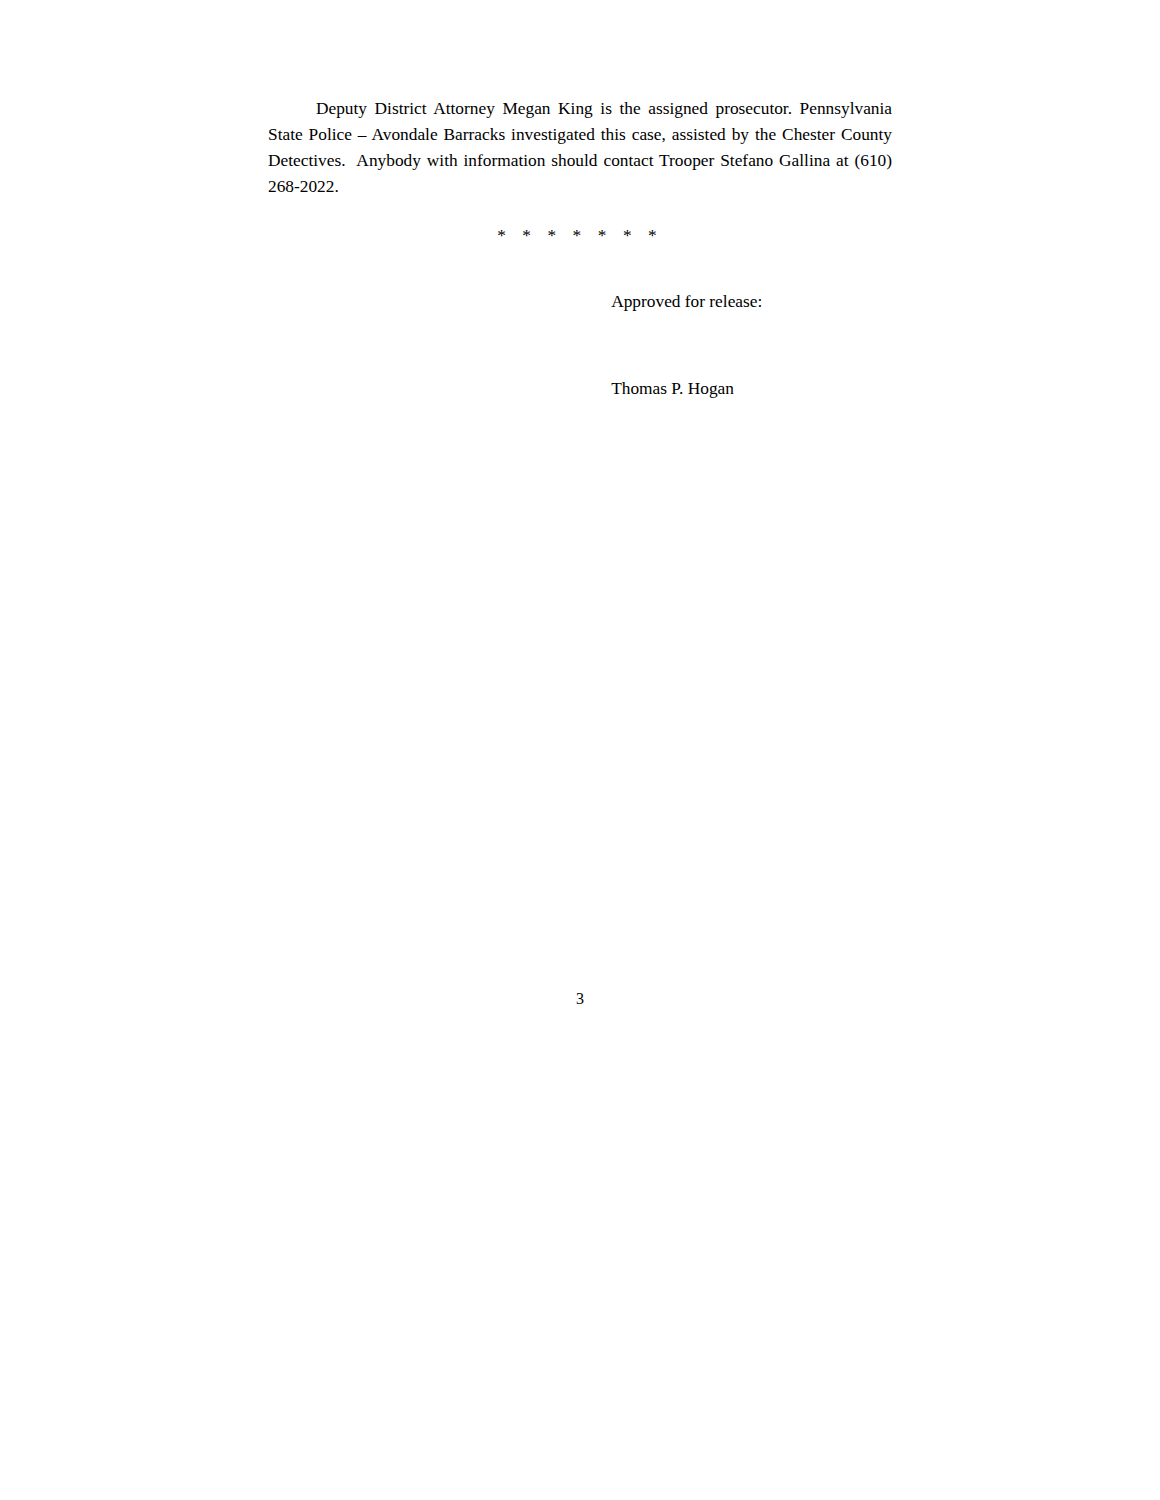Deputy District Attorney Megan King is the assigned prosecutor. Pennsylvania State Police – Avondale Barracks investigated this case, assisted by the Chester County Detectives. Anybody with information should contact Trooper Stefano Gallina at (610) 268-2022.
* * * * * * *
Approved for release:
Thomas P. Hogan
3